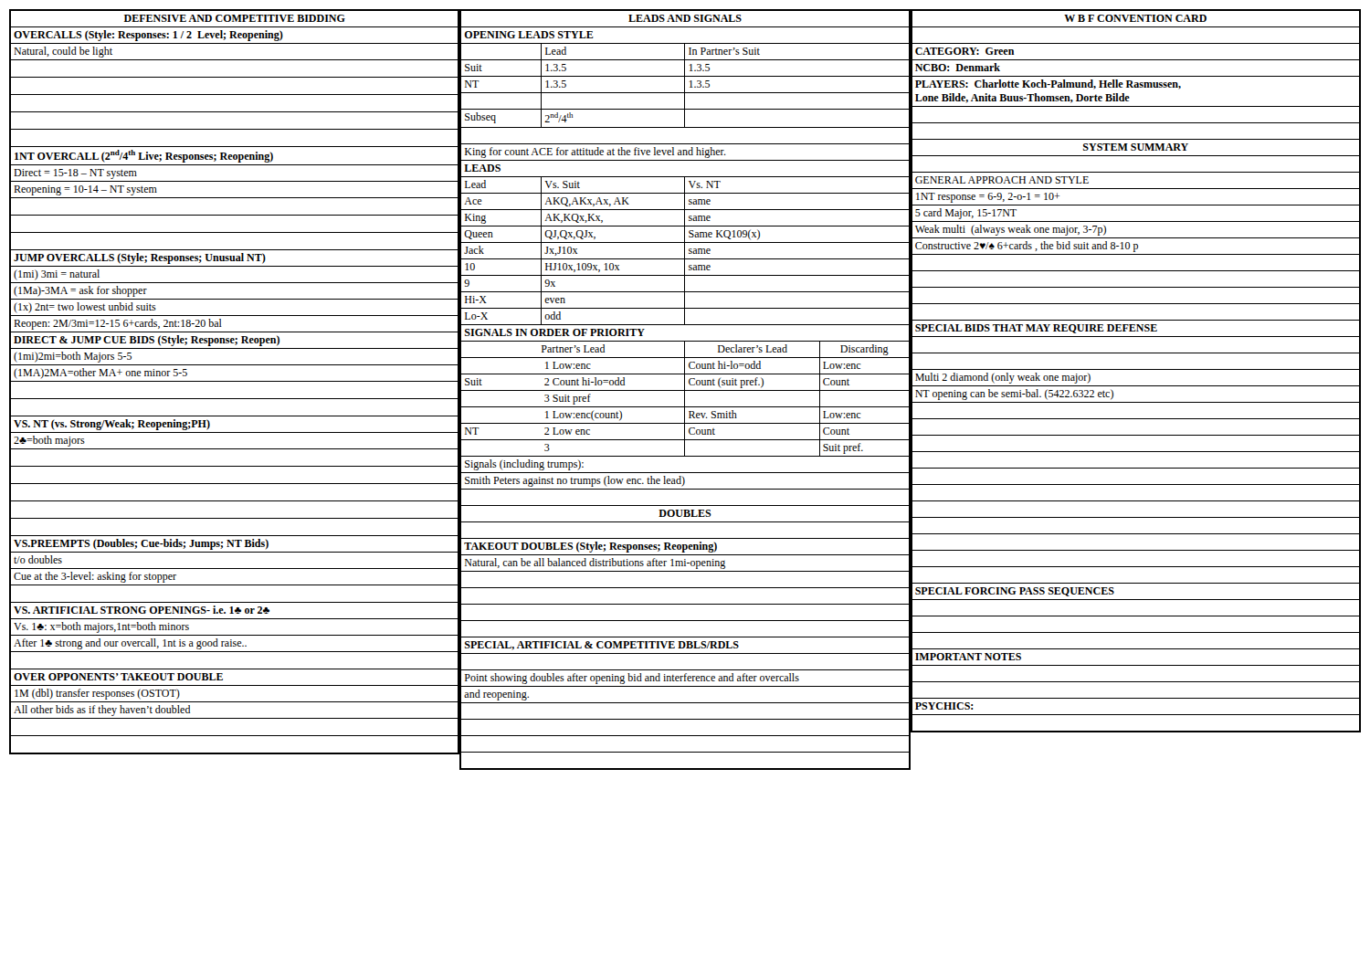| / DEFENSIVE AND COMPETITIVE BIDDING / / OVERCALLS (Style: Responses: 1 / 2 Level; Reopening) / / Natural, could be light / / 1NT OVERCALL (2 nd /4 th Live; Responses; Reopening) / / Direct = 15-18 – NT system / / Reopening = 10-14 – NT system / / JUMP OVERCALLS (Style; Responses; Unusual NT) / / (1mi) 3mi = natural / / (1Ma)-3MA = ask for shopper / / (1x) 2nt= two lowest unbid suits / / Reopen: 2M/3mi=12-15 6+cards, 2nt:18-20 bal / / DIRECT & JUMP CUE BIDS (Style; Response; Reopen) / / (1mi)2mi=both Majors 5-5 / / (1MA)2MA=other MA+ one minor 5-5 / / VS. NT (vs. Strong/Weak; Reopening;PH) / / 2♣=both majors / / VS.PREEMPTS (Doubles; Cue-bids; Jumps; NT Bids) / / t/o doubles / / Cue at the 3-level: asking for stopper / / VS. ARTIFICIAL STRONG OPENINGS- i.e. 1♣ or 2♣ / / Vs. 1♣: x=both majors,1nt=both minors / / After 1♣ strong and our overcall, 1nt is a good raise.. / / OVER OPPONENTS’ TAKEOUT DOUBLE / / 1M (dbl) transfer responses (OSTOT) / / All other bids as if they haven’t doubled / | / LEADS AND SIGNALS / / OPENING LEADS STYLE / / / Lead / In Partner’s Suit / / Suit / 1.3.5 / 1.3.5 / / NT / 1.3.5 / 1.3.5 / / Subseq / 2 nd /4 th / / / King for count ACE for attitude at the five level and higher. / / LEADS / / Lead / Vs. Suit / Vs. NT / / Ace / AKQ,AKx,Ax, AK / same / / King / AK,KQx,Kx, / same / / Queen / QJ,Qx,QJx, / Same KQ109(x) / / Jack / Jx,J10x / same / / 10 / HJ10x,109x, 10x / same / / 9 / 9x / / / Hi-X / even / / / Lo-X / odd / / / SIGNALS IN ORDER OF PRIORITY / / Partner’s Lead / Declarer’s Lead / Discarding / / / 1 Low:enc / Count hi-lo=odd / Low:enc / / Suit / 2 Count hi-lo=odd / Count (suit pref.) / Count / / / 3 Suit pref / / / / / 1 Low:enc(count) / Rev. Smith / Low:enc / / NT / 2 Low enc / Count / Count / / / 3 / / Suit pref. / / Signals (including trumps): / / Smith Peters against no trumps (low enc. the lead) / / DOUBLES / / TAKEOUT DOUBLES (Style; Responses; Reopening) / / Natural, can be all balanced distributions after 1mi-opening / / SPECIAL, ARTIFICIAL & COMPETITIVE DBLS/RDLS / / Point showing doubles after opening bid and interference and after overcalls / / and reopening. / | / W B F CONVENTION CARD / / CATEGORY: Green / / NCBO: Denmark / / PLAYERS: Charlotte Koch-Palmund, Helle Rasmussen, Lone Bilde, Anita Buus-Thomsen, Dorte Bilde / / SYSTEM SUMMARY / / GENERAL APPROACH AND STYLE / / 1NT response = 6-9, 2-o-1 = 10+ / / 5 card Major, 15-17NT / / Weak multi (always weak one major, 3-7p) / / Constructive 2♥/♠ 6+cards , the bid suit and 8-10 p / / SPECIAL BIDS THAT MAY REQUIRE DEFENSE / / Multi 2 diamond (only weak one major) / / NT opening can be semi-bal. (5422.6322 etc) / / SPECIAL FORCING PASS SEQUENCES / / IMPORTANT NOTES / / PSYCHICS: / |